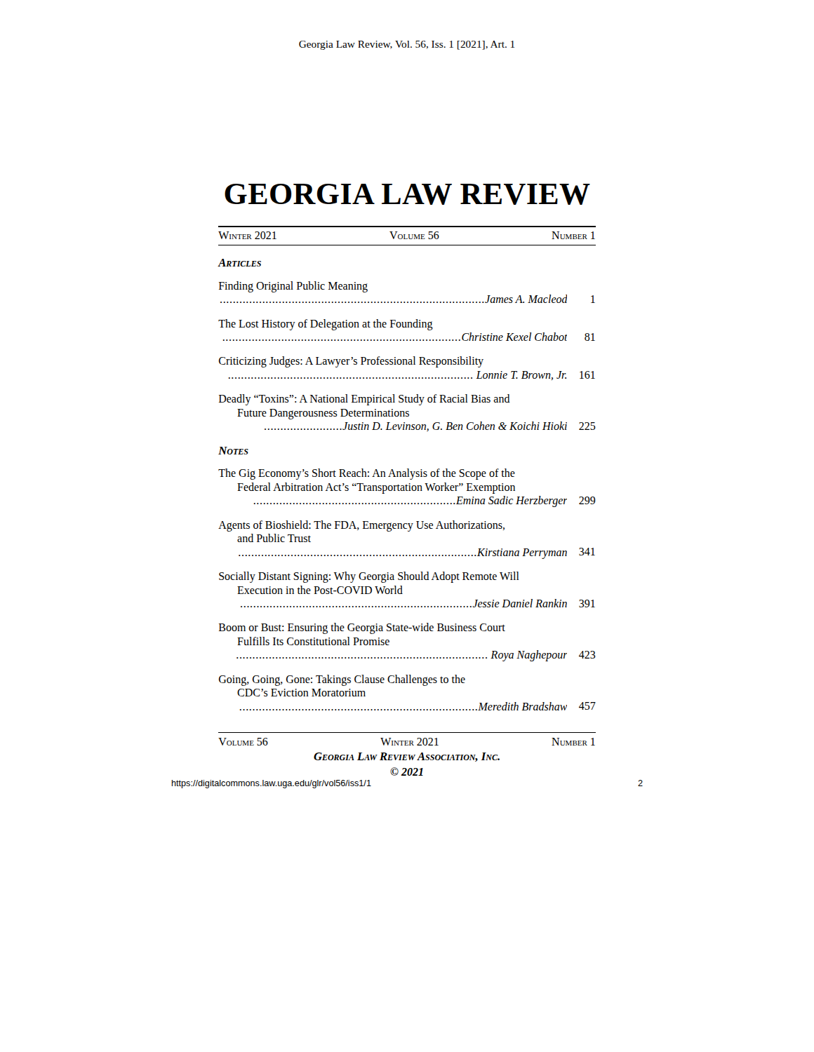Georgia Law Review, Vol. 56, Iss. 1 [2021], Art. 1
GEORGIA LAW REVIEW
Winter 2021 Volume 56 Number 1
Articles
Finding Original Public Meaning ................................................................................. James A. Macleod
1
The Lost History of Delegation at the Founding ......................................................................... Christine Kexel Chabot
81
Criticizing Judges: A Lawyer’s Professional Responsibility ........................................................................... Lonnie T. Brown, Jr.
161
Deadly “Toxins”: A National Empirical Study of Racial Bias and Future Dangerousness Determinations ........................ Justin D. Levinson, G. Ben Cohen & Koichi Hioki
225
Notes
The Gig Economy’s Short Reach: An Analysis of the Scope of the Federal Arbitration Act’s “Transportation Worker” Exemption .............................................................. Emina Sadic Herzberger
299
Agents of Bioshield: The FDA, Emergency Use Authorizations, and Public Trust ......................................................................... Kirstiana Perryman
341
Socially Distant Signing: Why Georgia Should Adopt Remote Will Execution in the Post-COVID World ....................................................................... Jessie Daniel Rankin
391
Boom or Bust: Ensuring the Georgia State-wide Business Court Fulfills Its Constitutional Promise ............................................................................. Roya Naghepour
423
Going, Going, Gone: Takings Clause Challenges to the CDC’s Eviction Moratorium ......................................................................... Meredith Bradshaw
457
Volume 56 Winter 2021 Number 1
Georgia Law Review Association, Inc.
© 2021
https://digitalcommons.law.uga.edu/glr/vol56/iss1/1 2